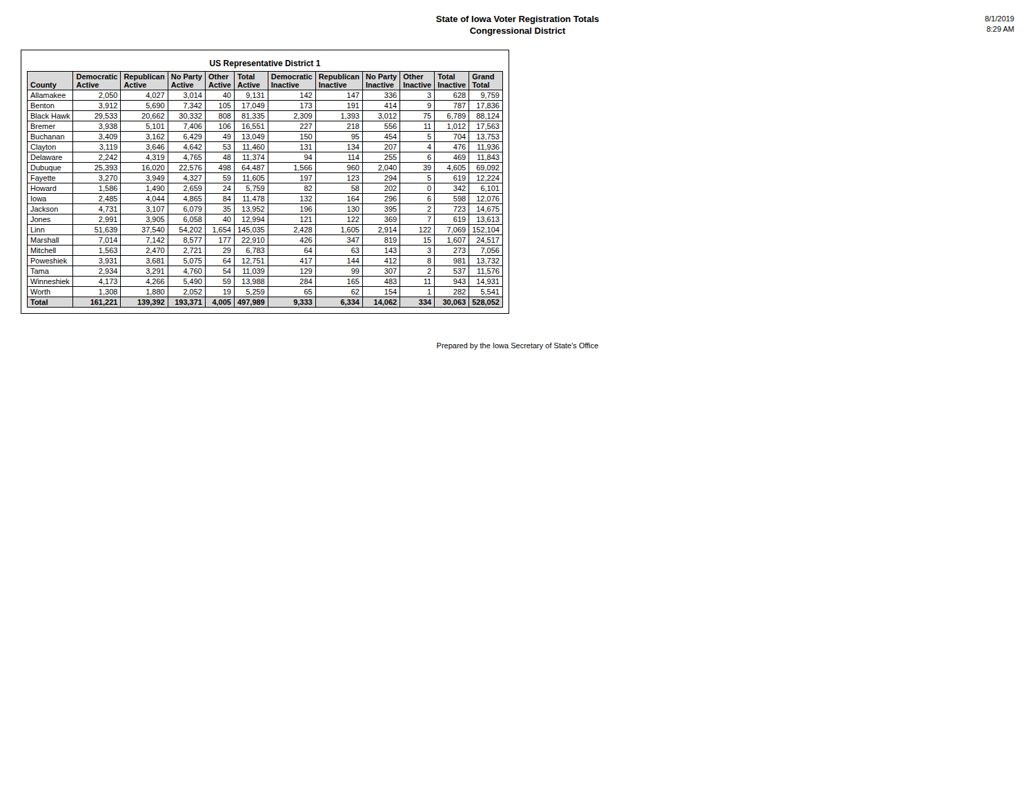8/1/2019
8:29 AM
State of Iowa Voter Registration Totals
Congressional District
US Representative District 1
| County | Democratic Active | Republican Active | No Party Active | Other Active | Total Active | Democratic Inactive | Republican Inactive | No Party Inactive | Other Inactive | Total Inactive | Grand Total |
| --- | --- | --- | --- | --- | --- | --- | --- | --- | --- | --- | --- |
| Allamakee | 2,050 | 4,027 | 3,014 | 40 | 9,131 | 142 | 147 | 336 | 3 | 628 | 9,759 |
| Benton | 3,912 | 5,690 | 7,342 | 105 | 17,049 | 173 | 191 | 414 | 9 | 787 | 17,836 |
| Black Hawk | 29,533 | 20,662 | 30,332 | 808 | 81,335 | 2,309 | 1,393 | 3,012 | 75 | 6,789 | 88,124 |
| Bremer | 3,938 | 5,101 | 7,406 | 106 | 16,551 | 227 | 218 | 556 | 11 | 1,012 | 17,563 |
| Buchanan | 3,409 | 3,162 | 6,429 | 49 | 13,049 | 150 | 95 | 454 | 5 | 704 | 13,753 |
| Clayton | 3,119 | 3,646 | 4,642 | 53 | 11,460 | 131 | 134 | 207 | 4 | 476 | 11,936 |
| Delaware | 2,242 | 4,319 | 4,765 | 48 | 11,374 | 94 | 114 | 255 | 6 | 469 | 11,843 |
| Dubuque | 25,393 | 16,020 | 22,576 | 498 | 64,487 | 1,566 | 960 | 2,040 | 39 | 4,605 | 69,092 |
| Fayette | 3,270 | 3,949 | 4,327 | 59 | 11,605 | 197 | 123 | 294 | 5 | 619 | 12,224 |
| Howard | 1,586 | 1,490 | 2,659 | 24 | 5,759 | 82 | 58 | 202 | 0 | 342 | 6,101 |
| Iowa | 2,485 | 4,044 | 4,865 | 84 | 11,478 | 132 | 164 | 296 | 6 | 598 | 12,076 |
| Jackson | 4,731 | 3,107 | 6,079 | 35 | 13,952 | 196 | 130 | 395 | 2 | 723 | 14,675 |
| Jones | 2,991 | 3,905 | 6,058 | 40 | 12,994 | 121 | 122 | 369 | 7 | 619 | 13,613 |
| Linn | 51,639 | 37,540 | 54,202 | 1,654 | 145,035 | 2,428 | 1,605 | 2,914 | 122 | 7,069 | 152,104 |
| Marshall | 7,014 | 7,142 | 8,577 | 177 | 22,910 | 426 | 347 | 819 | 15 | 1,607 | 24,517 |
| Mitchell | 1,563 | 2,470 | 2,721 | 29 | 6,783 | 64 | 63 | 143 | 3 | 273 | 7,056 |
| Poweshiek | 3,931 | 3,681 | 5,075 | 64 | 12,751 | 417 | 144 | 412 | 8 | 981 | 13,732 |
| Tama | 2,934 | 3,291 | 4,760 | 54 | 11,039 | 129 | 99 | 307 | 2 | 537 | 11,576 |
| Winneshiek | 4,173 | 4,266 | 5,490 | 59 | 13,988 | 284 | 165 | 483 | 11 | 943 | 14,931 |
| Worth | 1,308 | 1,880 | 2,052 | 19 | 5,259 | 65 | 62 | 154 | 1 | 282 | 5,541 |
| Total | 161,221 | 139,392 | 193,371 | 4,005 | 497,989 | 9,333 | 6,334 | 14,062 | 334 | 30,063 | 528,052 |
Prepared by the Iowa Secretary of State's Office